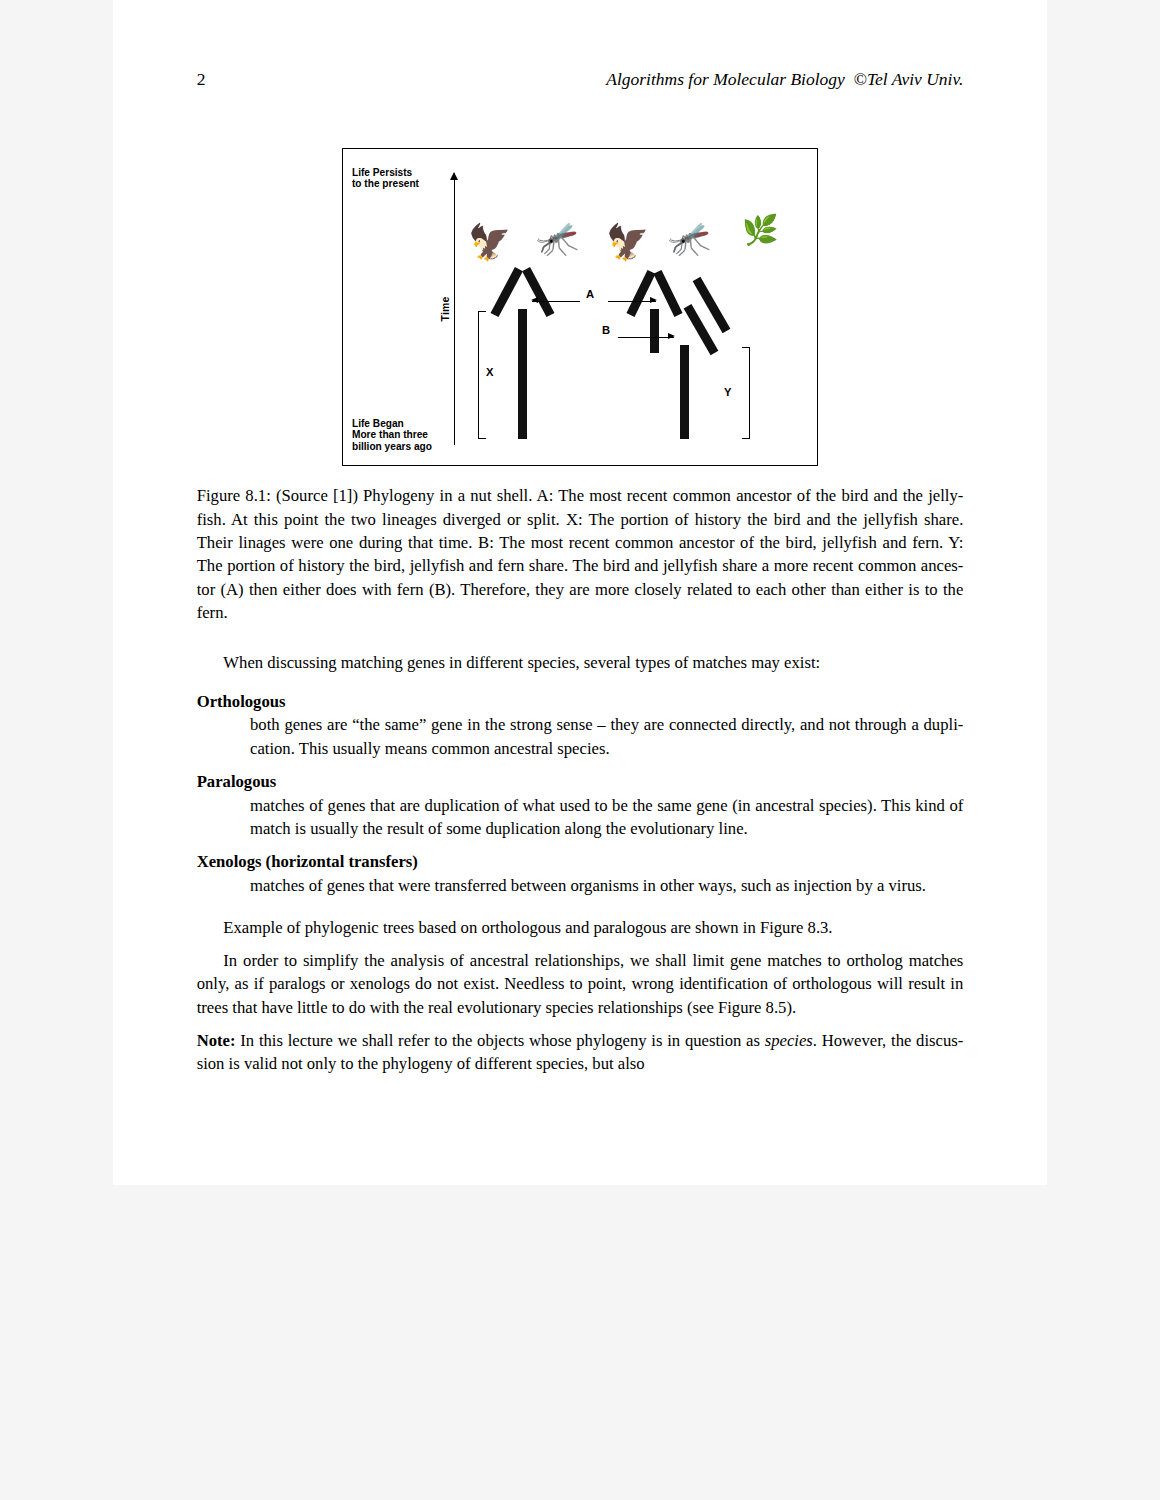2 Algorithms for Molecular Biology ©Tel Aviv Univ.
Life Persists
to the present
Life Began
More than three
billion years ago
Time
🦅
🦟
🦅
🦟
🌿
A
B
X
Y
Figure 8.1: (Source [1]) Phylogeny in a nut shell. A: The most recent common ancestor of the bird and the jellyfish. At this point the two lineages diverged or split. X: The portion of history the bird and the jellyfish share. Their linages were one during that time. B: The most recent common ancestor of the bird, jellyfish and fern. Y: The portion of history the bird, jellyfish and fern share. The bird and jellyfish share a more recent common ancestor (A) then either does with fern (B). Therefore, they are more closely related to each other than either is to the fern.
When discussing matching genes in different species, several types of matches may exist:
Orthologous
both genes are “the same” gene in the strong sense – they are connected directly, and not through a duplication. This usually means common ancestral species.
Paralogous
matches of genes that are duplication of what used to be the same gene (in ancestral species). This kind of match is usually the result of some duplication along the evolutionary line.
Xenologs (horizontal transfers)
matches of genes that were transferred between organisms in other ways, such as injection by a virus.
Example of phylogenic trees based on orthologous and paralogous are shown in Figure 8.3.
In order to simplify the analysis of ancestral relationships, we shall limit gene matches to ortholog matches only, as if paralogs or xenologs do not exist. Needless to point, wrong identification of orthologous will result in trees that have little to do with the real evolutionary species relationships (see Figure 8.5).
Note: In this lecture we shall refer to the objects whose phylogeny is in question as species. However, the discussion is valid not only to the phylogeny of different species, but also